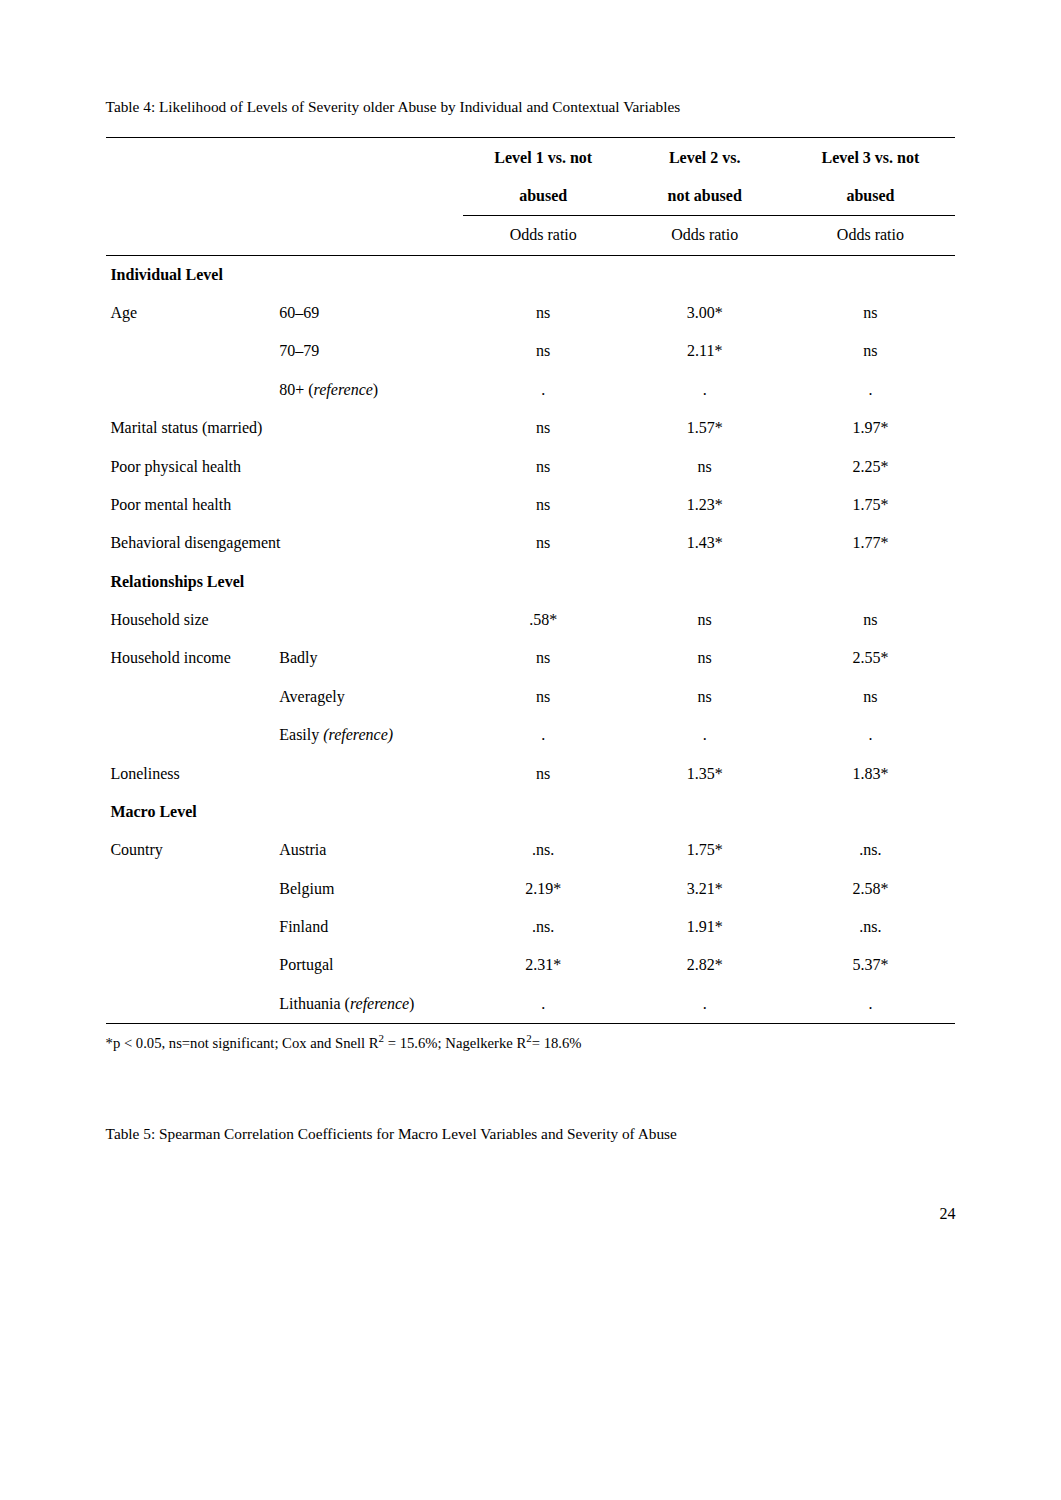Table 4: Likelihood of Levels of Severity older Abuse by Individual and Contextual Variables
| | Level 1 vs. not | Level 2 vs. | Level 3 vs. not |
| --- | --- | --- | --- |
| | abused | not abused | abused |
| | Odds ratio | Odds ratio | Odds ratio |
| Individual Level | | | |
| Age | 60–69 | ns | 3.00* | ns |
| | 70–79 | ns | 2.11* | ns |
| | 80+ ( reference ) | . | . | . |
| Marital status (married) | ns | 1.57* | 1.97* |
| Poor physical health | ns | ns | 2.25* |
| Poor mental health | ns | 1.23* | 1.75* |
| Behavioral disengagement | ns | 1.43* | 1.77* |
| Relationships Level | | | |
| Household size | .58* | ns | ns |
| Household income | Badly | ns | ns | 2.55* |
| | Averagely | ns | ns | ns |
| | Easily (reference) | . | . | . |
| Loneliness | ns | 1.35* | 1.83* |
| Macro Level | | | |
| Country | Austria | .ns. | 1.75* | .ns. |
| | Belgium | 2.19* | 3.21* | 2.58* |
| | Finland | .ns. | 1.91* | .ns. |
| | Portugal | 2.31* | 2.82* | 5.37* |
| | Lithuania ( reference ) | . | . | . |
*p < 0.05, ns=not significant; Cox and Snell R2 = 15.6%; Nagelkerke R2= 18.6%
Table 5: Spearman Correlation Coefficients for Macro Level Variables and Severity of Abuse
24